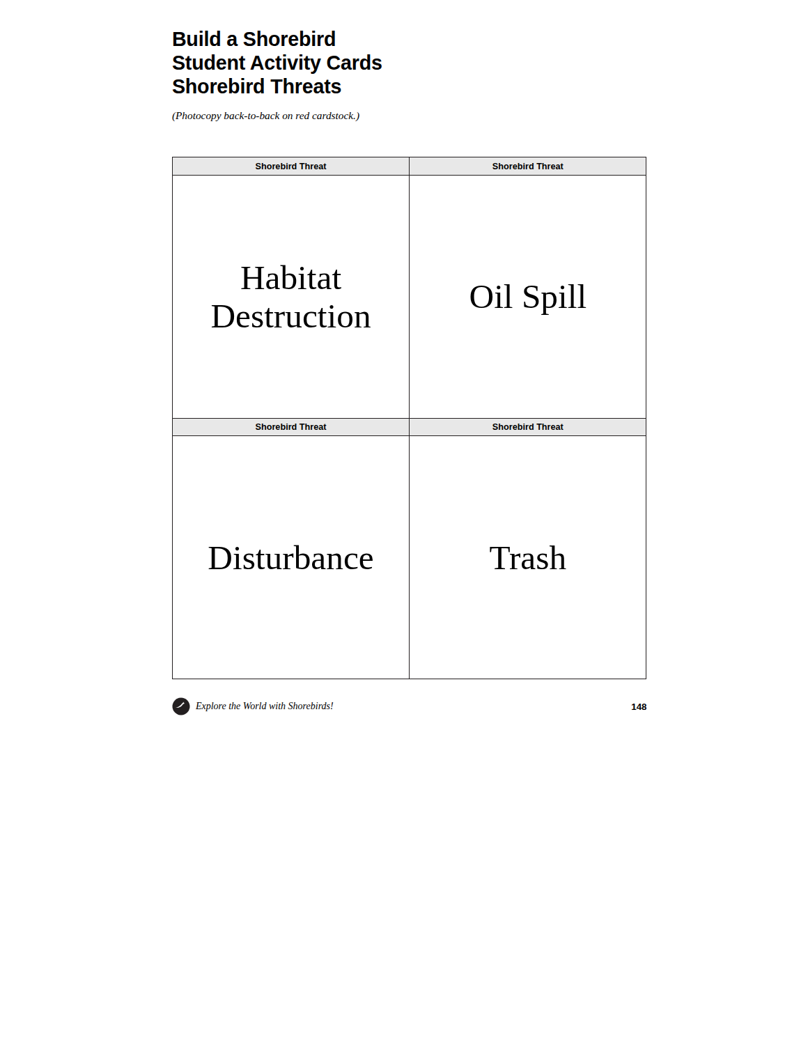Build a Shorebird Student Activity Cards Shorebird Threats
(Photocopy back-to-back on red cardstock.)
| Shorebird Threat | Shorebird Threat |
| Habitat Destruction | Oil Spill |
| Shorebird Threat | Shorebird Threat |
| Disturbance | Trash |
Explore the World with Shorebirds!
148